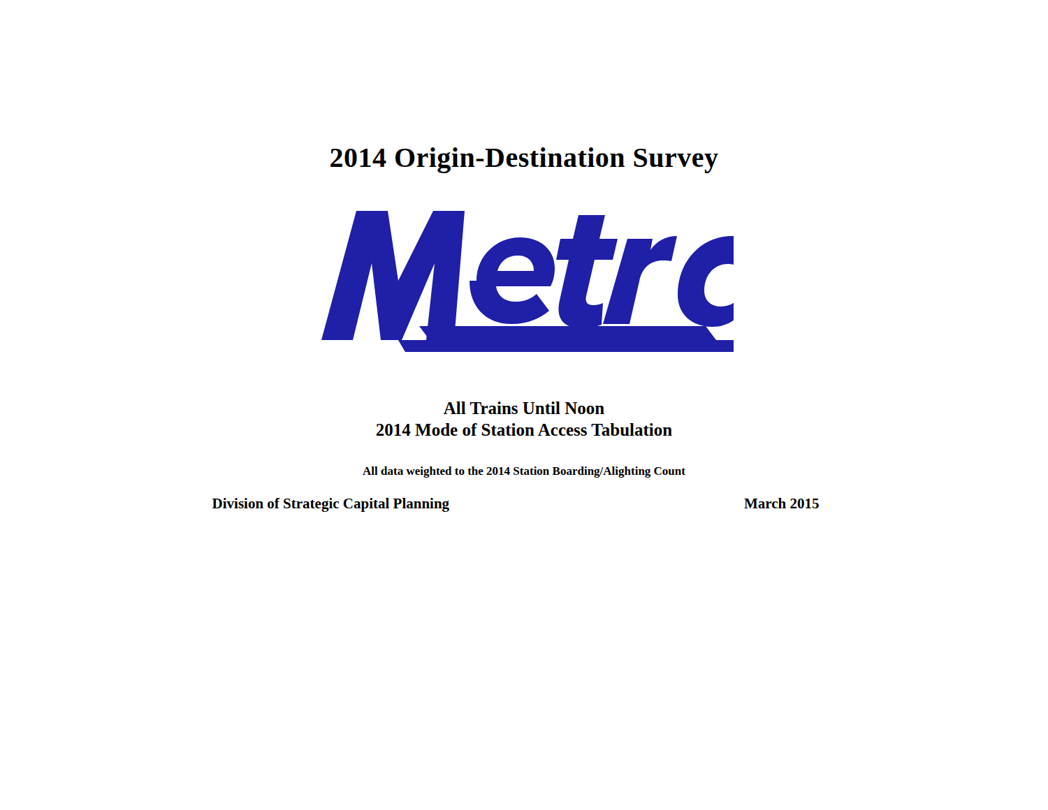2014 Origin-Destination Survey
Metra
All Trains Until Noon
2014 Mode of Station Access Tabulation
All data weighted to the 2014 Station Boarding/Alighting Count
Division of Strategic Capital Planning
March 2015